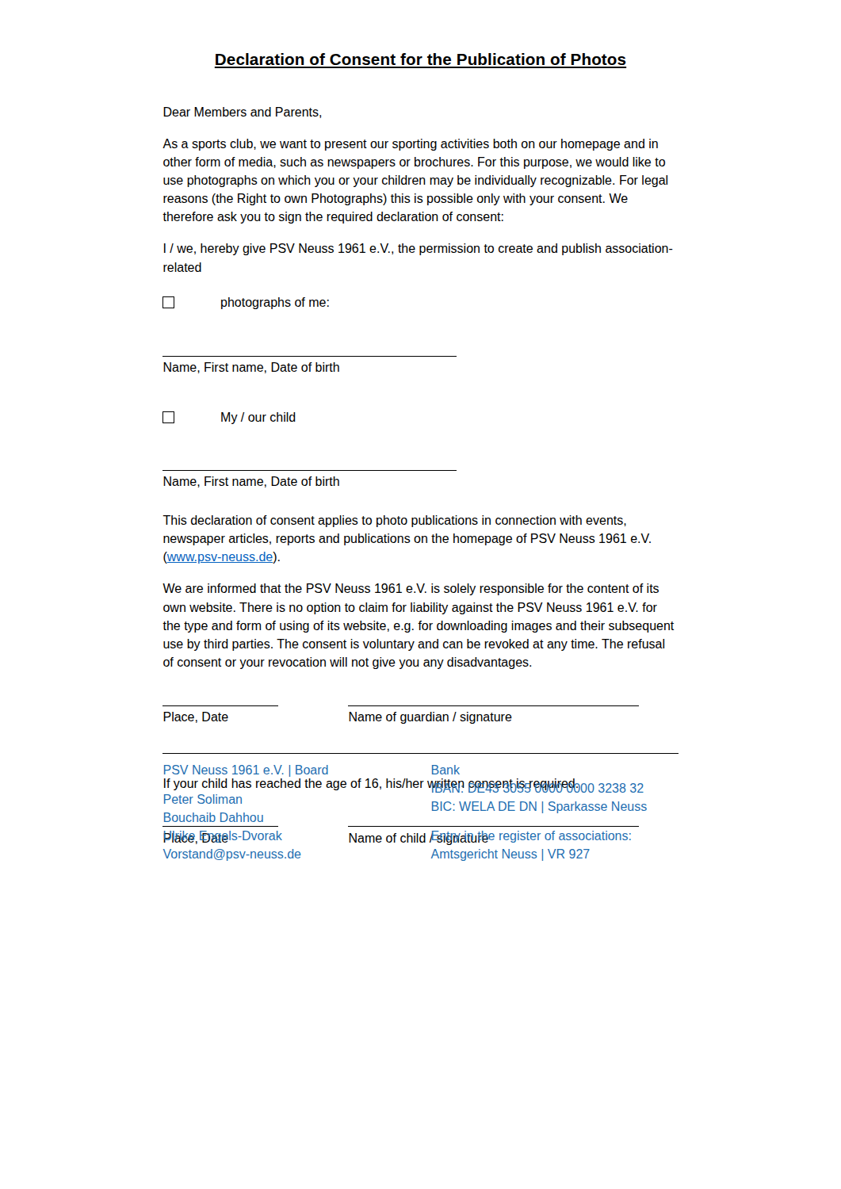Declaration of Consent for the Publication of Photos
Dear Members and Parents,
As a sports club, we want to present our sporting activities both on our homepage and in other form of media, such as newspapers or brochures. For this purpose, we would like to use photographs on which you or your children may be individually recognizable. For legal reasons (the Right to own Photographs) this is possible only with your consent. We therefore ask you to sign the required declaration of consent:
I / we, hereby give PSV Neuss 1961 e.V., the permission to create and publish association-related
photographs of me:
Name, First name, Date of birth
My / our child
Name, First name, Date of birth
This declaration of consent applies to photo publications in connection with events, newspaper articles, reports and publications on the homepage of PSV Neuss 1961 e.V. (www.psv-neuss.de).
We are informed that the PSV Neuss 1961 e.V. is solely responsible for the content of its own website. There is no option to claim for liability against the PSV Neuss 1961 e.V. for the type and form of using of its website, e.g. for downloading images and their subsequent use by third parties. The consent is voluntary and can be revoked at any time. The refusal of consent or your revocation will not give you any disadvantages.
Place, Date
Name of guardian / signature
If your child has reached the age of 16, his/her written consent is required.
Place, Date
Name of child / signature
PSV Neuss 1961 e.V. | Board
Peter Soliman
Bouchaib Dahhou
Ulrike Engels-Dvorak
Vorstand@psv-neuss.de
Bank
IBAN: DE43 3055 0000 0000 3238 32
BIC: WELA DE DN | Sparkasse Neuss
Entry in the register of associations:
Amtsgericht Neuss | VR 927